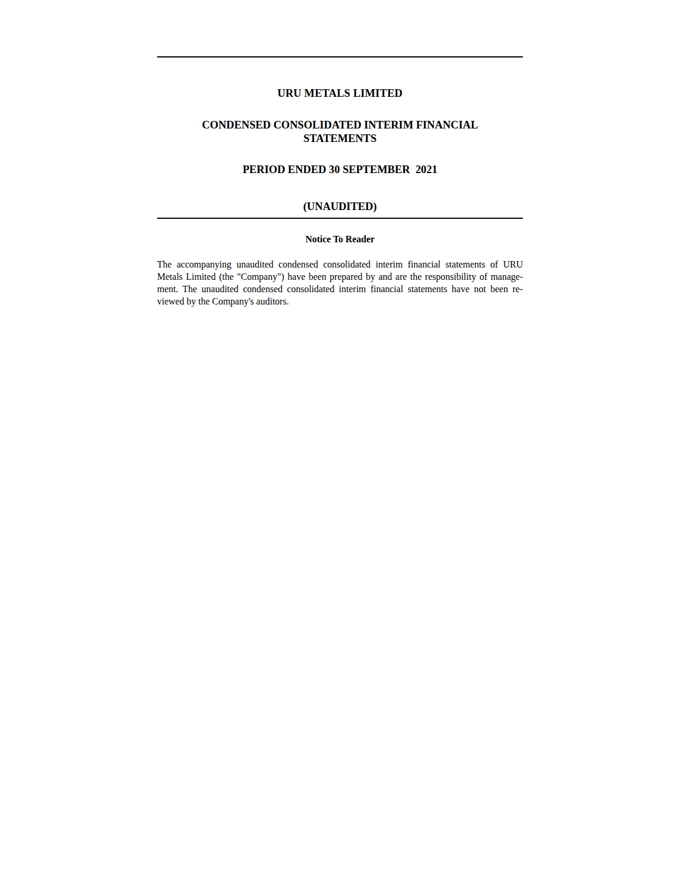URU METALS LIMITED
CONDENSED CONSOLIDATED INTERIM FINANCIAL
STATEMENTS
PERIOD ENDED 30 SEPTEMBER 2021
(UNAUDITED)
Notice To Reader
The accompanying unaudited condensed consolidated interim financial statements of URU Metals Limited (the "Company") have been prepared by and are the responsibility of management. The unaudited condensed consolidated interim financial statements have not been reviewed by the Company's auditors.